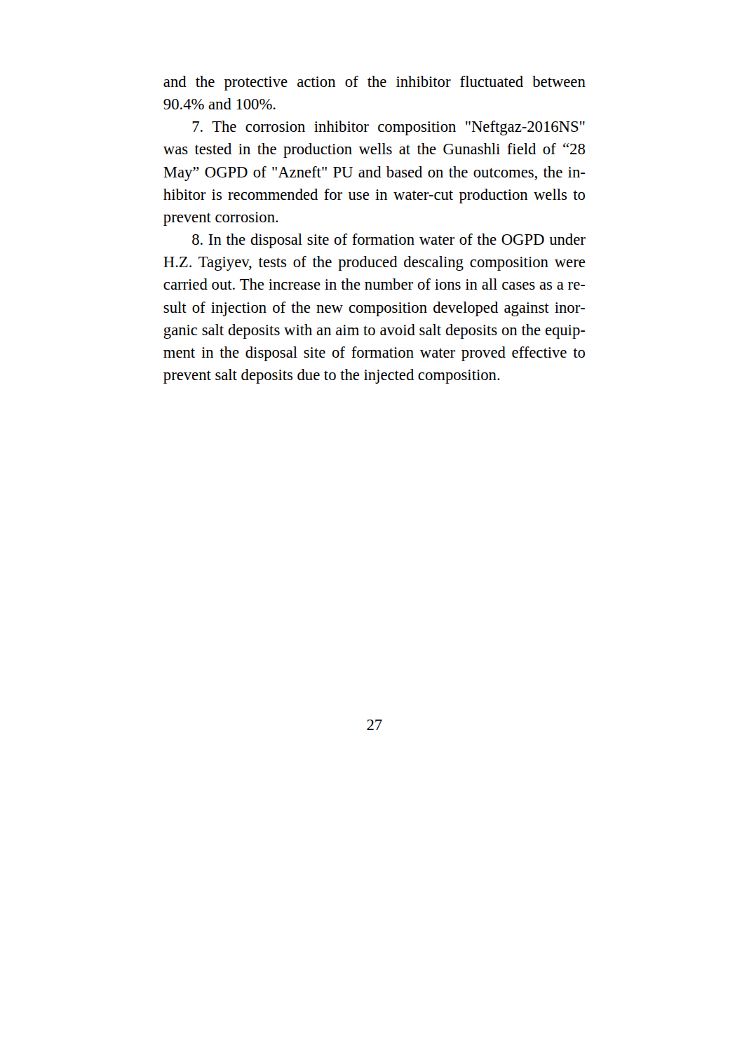and the protective action of the inhibitor fluctuated between 90.4% and 100%.
7. The corrosion inhibitor composition "Neftgaz-2016NS" was tested in the production wells at the Gunashli field of “28 May” OGPD of "Azneft" PU and based on the outcomes, the inhibitor is recommended for use in water-cut production wells to prevent corrosion.
8. In the disposal site of formation water of the OGPD under H.Z. Tagiyev, tests of the produced descaling composition were carried out. The increase in the number of ions in all cases as a result of injection of the new composition developed against inorganic salt deposits with an aim to avoid salt deposits on the equipment in the disposal site of formation water proved effective to prevent salt deposits due to the injected composition.
27